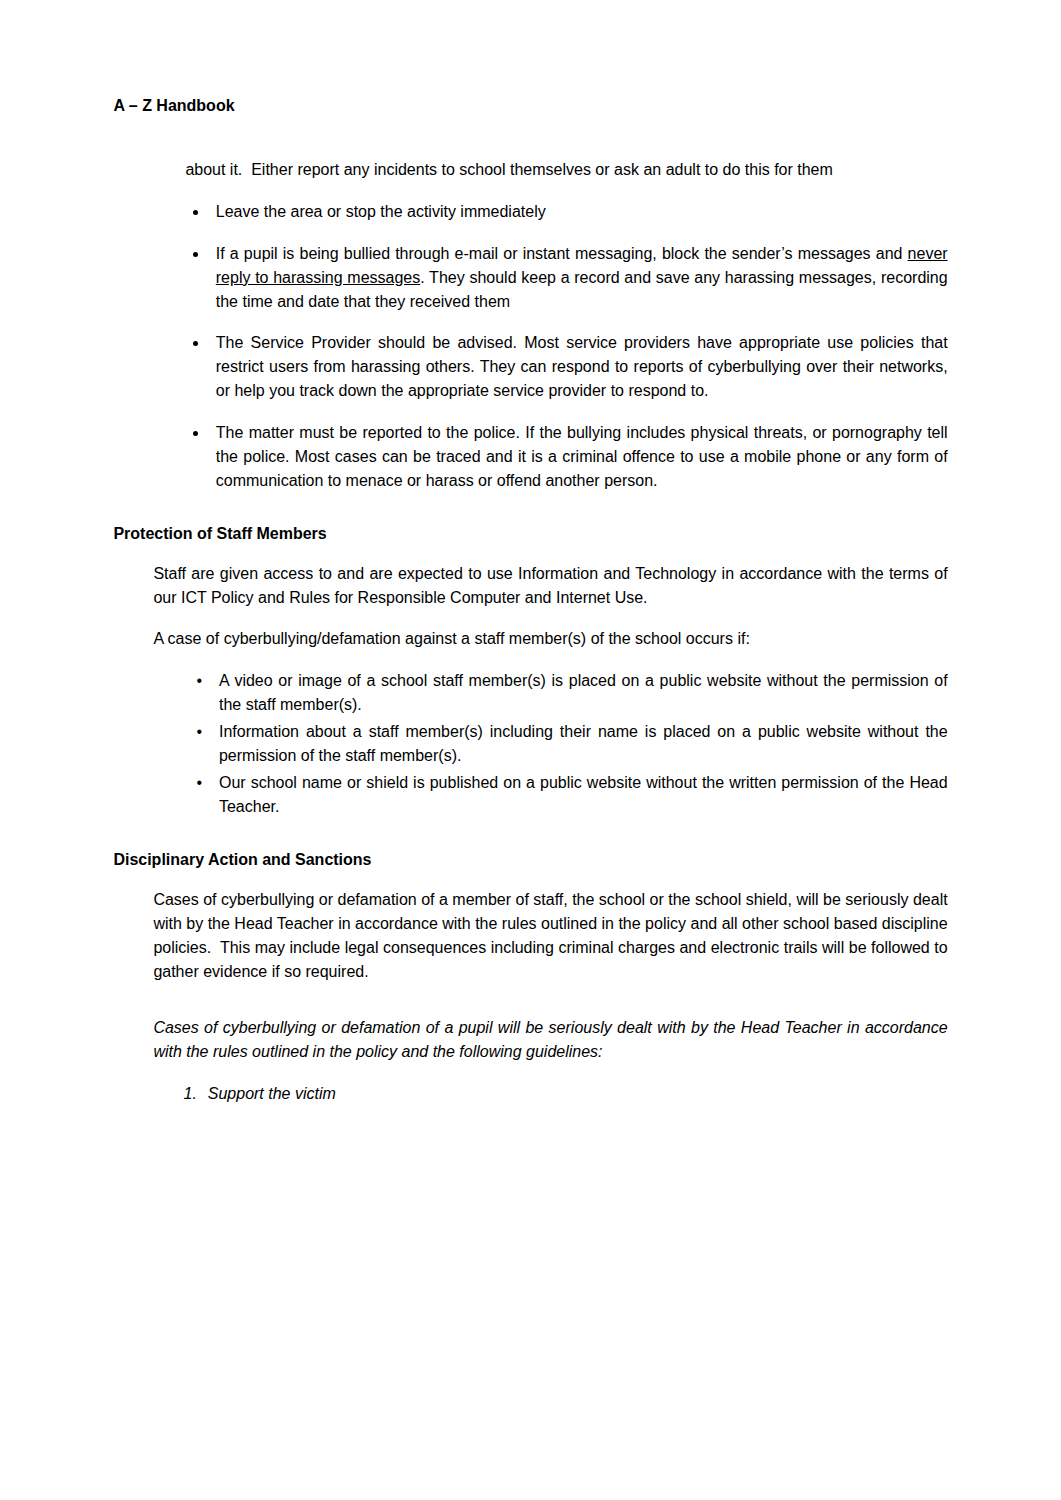A – Z Handbook
about it. Either report any incidents to school themselves or ask an adult to do this for them
Leave the area or stop the activity immediately
If a pupil is being bullied through e-mail or instant messaging, block the sender’s messages and never reply to harassing messages. They should keep a record and save any harassing messages, recording the time and date that they received them
The Service Provider should be advised. Most service providers have appropriate use policies that restrict users from harassing others. They can respond to reports of cyberbullying over their networks, or help you track down the appropriate service provider to respond to.
The matter must be reported to the police. If the bullying includes physical threats, or pornography tell the police. Most cases can be traced and it is a criminal offence to use a mobile phone or any form of communication to menace or harass or offend another person.
Protection of Staff Members
Staff are given access to and are expected to use Information and Technology in accordance with the terms of our ICT Policy and Rules for Responsible Computer and Internet Use.
A case of cyberbullying/defamation against a staff member(s) of the school occurs if:
A video or image of a school staff member(s) is placed on a public website without the permission of the staff member(s).
Information about a staff member(s) including their name is placed on a public website without the permission of the staff member(s).
Our school name or shield is published on a public website without the written permission of the Head Teacher.
Disciplinary Action and Sanctions
Cases of cyberbullying or defamation of a member of staff, the school or the school shield, will be seriously dealt with by the Head Teacher in accordance with the rules outlined in the policy and all other school based discipline policies. This may include legal consequences including criminal charges and electronic trails will be followed to gather evidence if so required.
Cases of cyberbullying or defamation of a pupil will be seriously dealt with by the Head Teacher in accordance with the rules outlined in the policy and the following guidelines:
Support the victim